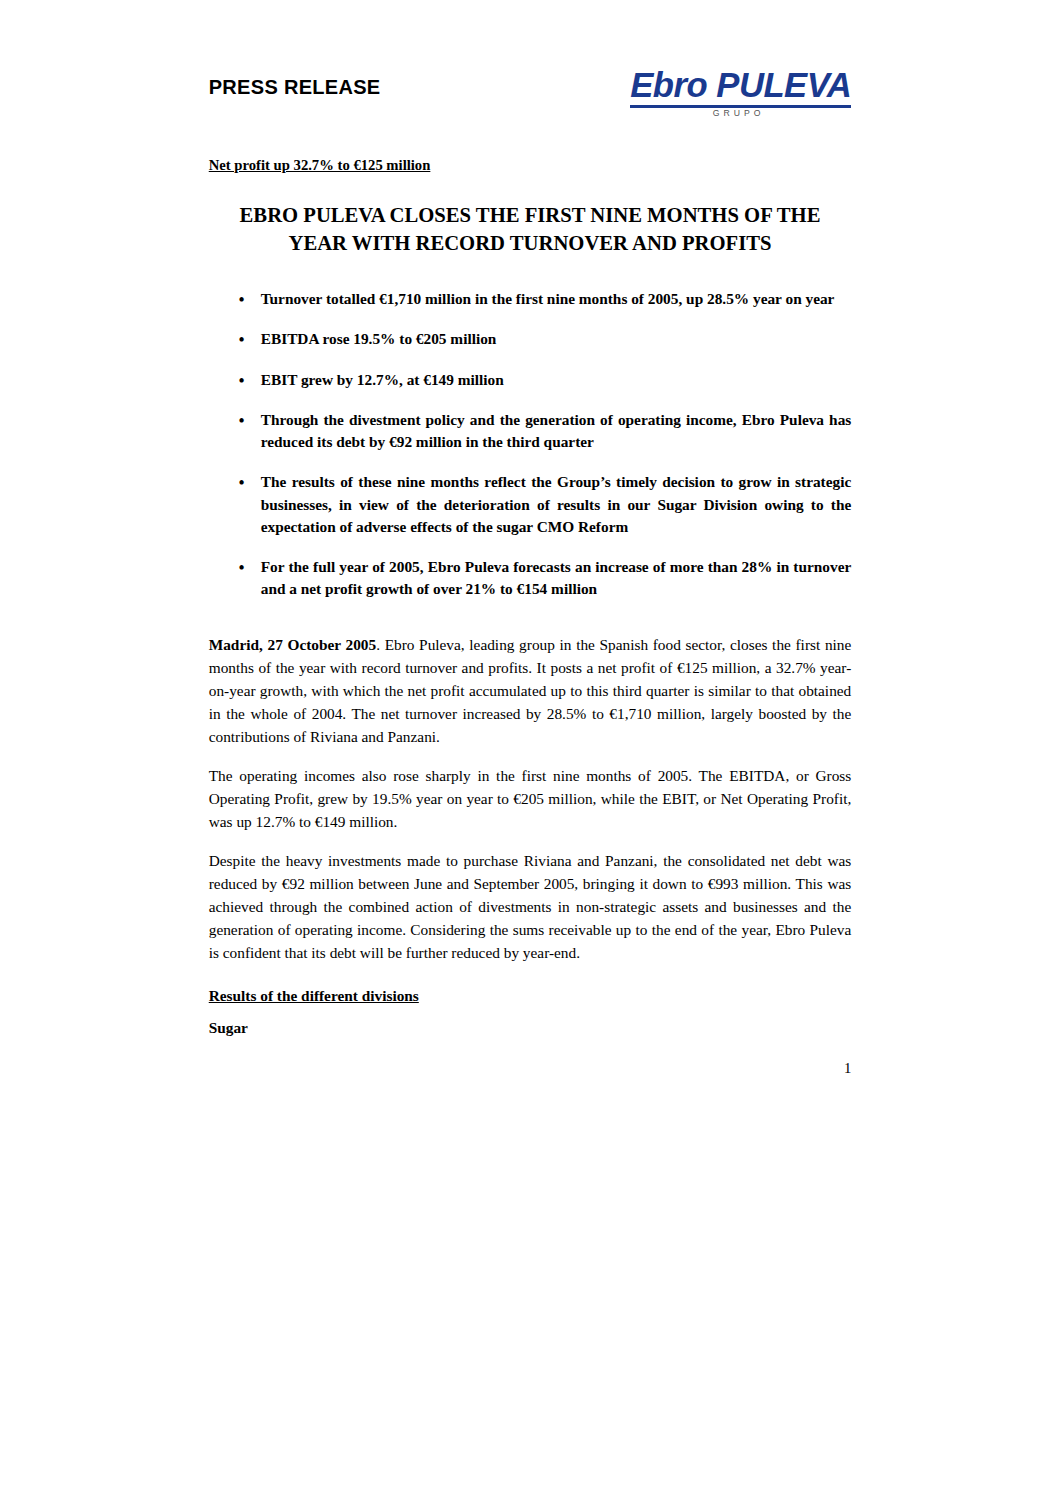PRESS RELEASE
Ebro PULEVA
GRUPO
Net profit up 32.7% to €125 million
EBRO PULEVA CLOSES THE FIRST NINE MONTHS OF THE YEAR WITH RECORD TURNOVER AND PROFITS
Turnover totalled €1,710 million in the first nine months of 2005, up 28.5% year on year
EBITDA rose 19.5% to €205 million
EBIT grew by 12.7%, at €149 million
Through the divestment policy and the generation of operating income, Ebro Puleva has reduced its debt by €92 million in the third quarter
The results of these nine months reflect the Group’s timely decision to grow in strategic businesses, in view of the deterioration of results in our Sugar Division owing to the expectation of adverse effects of the sugar CMO Reform
For the full year of 2005, Ebro Puleva forecasts an increase of more than 28% in turnover and a net profit growth of over 21% to €154 million
Madrid, 27 October 2005. Ebro Puleva, leading group in the Spanish food sector, closes the first nine months of the year with record turnover and profits. It posts a net profit of €125 million, a 32.7% year-on-year growth, with which the net profit accumulated up to this third quarter is similar to that obtained in the whole of 2004. The net turnover increased by 28.5% to €1,710 million, largely boosted by the contributions of Riviana and Panzani.
The operating incomes also rose sharply in the first nine months of 2005. The EBITDA, or Gross Operating Profit, grew by 19.5% year on year to €205 million, while the EBIT, or Net Operating Profit, was up 12.7% to €149 million.
Despite the heavy investments made to purchase Riviana and Panzani, the consolidated net debt was reduced by €92 million between June and September 2005, bringing it down to €993 million. This was achieved through the combined action of divestments in non-strategic assets and businesses and the generation of operating income. Considering the sums receivable up to the end of the year, Ebro Puleva is confident that its debt will be further reduced by year-end.
Results of the different divisions
Sugar
1